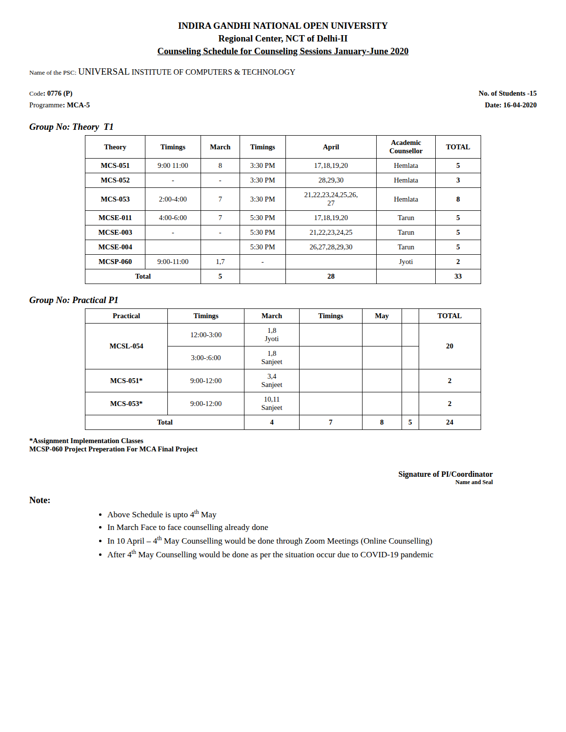INDIRA GANDHI NATIONAL OPEN UNIVERSITY
Regional Center, NCT of Delhi-II
Counseling Schedule for Counseling Sessions January-June 2020
Name of the PSC: UNIVERSAL INSTITUTE OF COMPUTERS & TECHNOLOGY
Code: 0776 (P)
Programme: MCA-5
No. of Students -15
Date: 16-04-2020
Group No: Theory T1
| Theory | Timings | March | Timings | April | Academic Counsellor | TOTAL |
| --- | --- | --- | --- | --- | --- | --- |
| MCS-051 | 9:00 11:00 | 8 | 3:30 PM | 17,18,19,20 | Hemlata | 5 |
| MCS-052 | - | - | 3:30 PM | 28,29,30 | Hemlata | 3 |
| MCS-053 | 2:00-4:00 | 7 | 3:30 PM | 21,22,23,24,25,26, 27 | Hemlata | 8 |
| MCSE-011 | 4:00-6:00 | 7 | 5:30 PM | 17,18,19,20 | Tarun | 5 |
| MCSE-003 | - | - | 5:30 PM | 21,22,23,24,25 | Tarun | 5 |
| MCSE-004 | | | 5:30 PM | 26,27,28,29,30 | Tarun | 5 |
| MCSP-060 | 9:00-11:00 | 1,7 | - | | Jyoti | 2 |
| Total | 5 | | 28 | | 33 |
Group No: Practical P1
| Practical | Timings | March | Timings | May | | TOTAL |
| --- | --- | --- | --- | --- | --- | --- |
| MCSL-054 | 12:00-3:00 | 1,8 Jyoti | | | | 20 |
| 3:00-:6:00 | 1,8 Sanjeet | | | |
| MCS-051* | 9:00-12:00 | 3,4 Sanjeet | | | | 2 |
| MCS-053* | 9:00-12:00 | 10,11 Sanjeet | | | | 2 |
| Total | 4 | 7 | 8 | 5 | 24 |
*Assignment Implementation Classes
MCSP-060 Project Preperation For MCA Final Project
Signature of PI/Coordinator
Name and Seal
Note:
Above Schedule is upto 4th May
In March Face to face counselling already done
In 10 April – 4th May Counselling would be done through Zoom Meetings (Online Counselling)
After 4th May Counselling would be done as per the situation occur due to COVID-19 pandemic